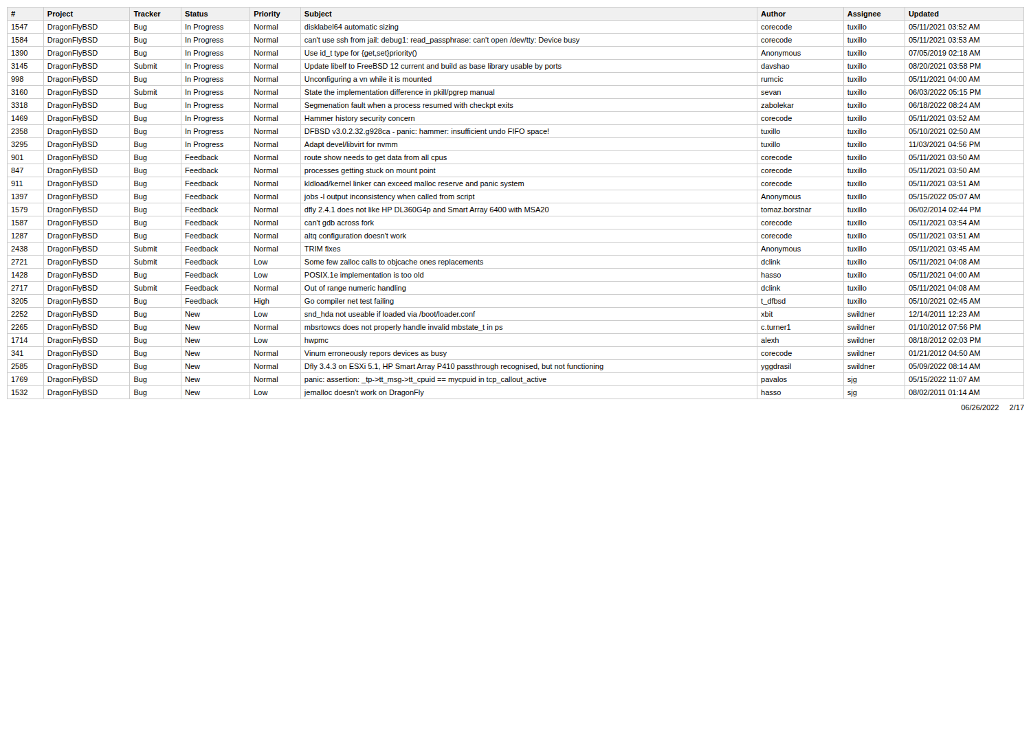| # | Project | Tracker | Status | Priority | Subject | Author | Assignee | Updated |
| --- | --- | --- | --- | --- | --- | --- | --- | --- |
| 1547 | DragonFlyBSD | Bug | In Progress | Normal | disklabel64 automatic sizing | corecode | tuxillo | 05/11/2021 03:52 AM |
| 1584 | DragonFlyBSD | Bug | In Progress | Normal | can't use ssh from jail: debug1: read_passphrase: can't open /dev/tty: Device busy | corecode | tuxillo | 05/11/2021 03:53 AM |
| 1390 | DragonFlyBSD | Bug | In Progress | Normal | Use id_t type for {get,set}priority() | Anonymous | tuxillo | 07/05/2019 02:18 AM |
| 3145 | DragonFlyBSD | Submit | In Progress | Normal | Update libelf to FreeBSD 12 current and build as base library usable by ports | davshao | tuxillo | 08/20/2021 03:58 PM |
| 998 | DragonFlyBSD | Bug | In Progress | Normal | Unconfiguring a vn while it is mounted | rumcic | tuxillo | 05/11/2021 04:00 AM |
| 3160 | DragonFlyBSD | Submit | In Progress | Normal | State the implementation difference in pkill/pgrep manual | sevan | tuxillo | 06/03/2022 05:15 PM |
| 3318 | DragonFlyBSD | Bug | In Progress | Normal | Segmenation fault when a process resumed with checkpt exits | zabolekar | tuxillo | 06/18/2022 08:24 AM |
| 1469 | DragonFlyBSD | Bug | In Progress | Normal | Hammer history security concern | corecode | tuxillo | 05/11/2021 03:52 AM |
| 2358 | DragonFlyBSD | Bug | In Progress | Normal | DFBSD v3.0.2.32.g928ca - panic: hammer: insufficient undo FIFO space! | tuxillo | tuxillo | 05/10/2021 02:50 AM |
| 3295 | DragonFlyBSD | Bug | In Progress | Normal | Adapt devel/libvirt for nvmm | tuxillo | tuxillo | 11/03/2021 04:56 PM |
| 901 | DragonFlyBSD | Bug | Feedback | Normal | route show needs to get data from all cpus | corecode | tuxillo | 05/11/2021 03:50 AM |
| 847 | DragonFlyBSD | Bug | Feedback | Normal | processes getting stuck on mount point | corecode | tuxillo | 05/11/2021 03:50 AM |
| 911 | DragonFlyBSD | Bug | Feedback | Normal | kldload/kernel linker can exceed malloc reserve and panic system | corecode | tuxillo | 05/11/2021 03:51 AM |
| 1397 | DragonFlyBSD | Bug | Feedback | Normal | jobs -l output inconsistency when called from script | Anonymous | tuxillo | 05/15/2022 05:07 AM |
| 1579 | DragonFlyBSD | Bug | Feedback | Normal | dfly 2.4.1 does not like HP DL360G4p and Smart Array 6400 with MSA20 | tomaz.borstnar | tuxillo | 06/02/2014 02:44 PM |
| 1587 | DragonFlyBSD | Bug | Feedback | Normal | can't gdb across fork | corecode | tuxillo | 05/11/2021 03:54 AM |
| 1287 | DragonFlyBSD | Bug | Feedback | Normal | altq configuration doesn't work | corecode | tuxillo | 05/11/2021 03:51 AM |
| 2438 | DragonFlyBSD | Submit | Feedback | Normal | TRIM fixes | Anonymous | tuxillo | 05/11/2021 03:45 AM |
| 2721 | DragonFlyBSD | Submit | Feedback | Low | Some few zalloc calls to objcache ones replacements | dclink | tuxillo | 05/11/2021 04:08 AM |
| 1428 | DragonFlyBSD | Bug | Feedback | Low | POSIX.1e implementation is too old | hasso | tuxillo | 05/11/2021 04:00 AM |
| 2717 | DragonFlyBSD | Submit | Feedback | Normal | Out of range numeric handling | dclink | tuxillo | 05/11/2021 04:08 AM |
| 3205 | DragonFlyBSD | Bug | Feedback | High | Go compiler net test failing | t_dfbsd | tuxillo | 05/10/2021 02:45 AM |
| 2252 | DragonFlyBSD | Bug | New | Low | snd_hda not useable if loaded via /boot/loader.conf | xbit | swildner | 12/14/2011 12:23 AM |
| 2265 | DragonFlyBSD | Bug | New | Normal | mbsrtowcs does not properly handle invalid mbstate_t in ps | c.turner1 | swildner | 01/10/2012 07:56 PM |
| 1714 | DragonFlyBSD | Bug | New | Low | hwpmc | alexh | swildner | 08/18/2012 02:03 PM |
| 341 | DragonFlyBSD | Bug | New | Normal | Vinum erroneously repors devices as busy | corecode | swildner | 01/21/2012 04:50 AM |
| 2585 | DragonFlyBSD | Bug | New | Normal | Dfly 3.4.3 on ESXi 5.1, HP Smart Array P410 passthrough recognised, but not functioning | yggdrasil | swildner | 05/09/2022 08:14 AM |
| 1769 | DragonFlyBSD | Bug | New | Normal | panic: assertion: _tp->tt_msg->tt_cpuid == mycpuid in tcp_callout_active | pavalos | sjg | 05/15/2022 11:07 AM |
| 1532 | DragonFlyBSD | Bug | New | Low | jemalloc doesn't work on DragonFly | hasso | sjg | 08/02/2011 01:14 AM |
06/26/2022 2/17